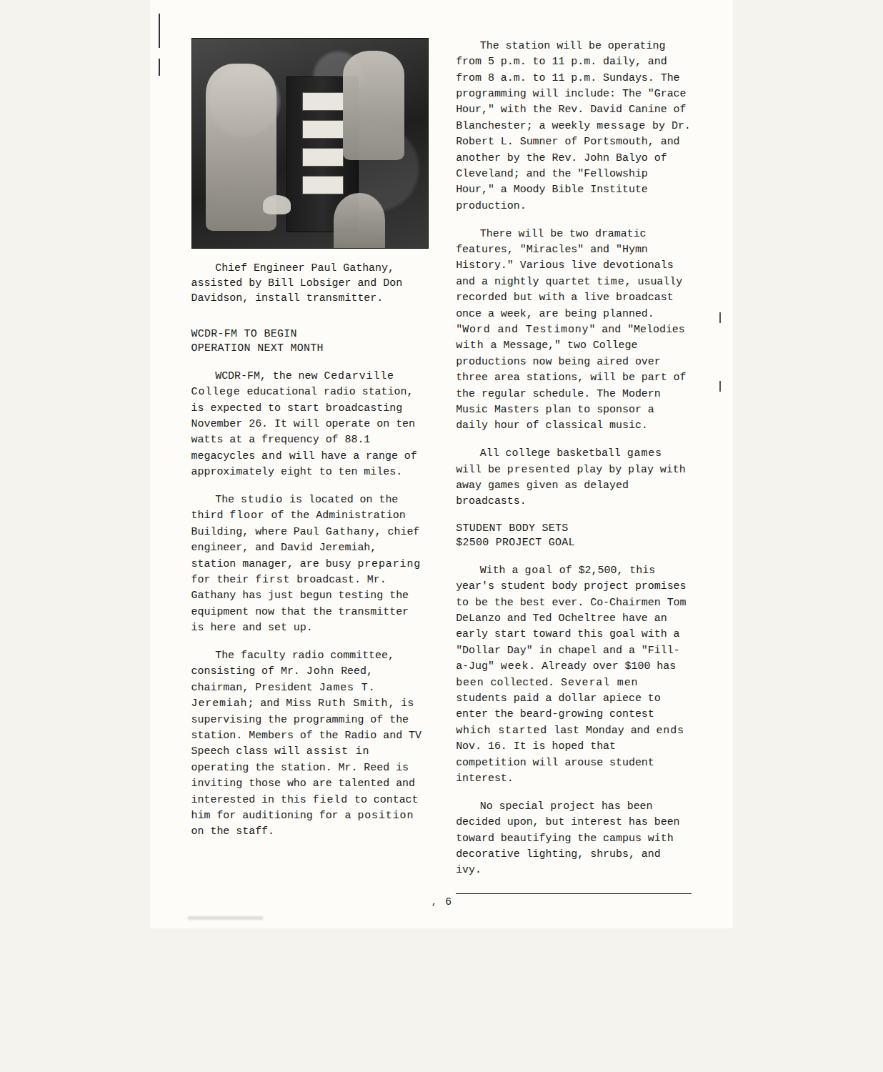Chief Engineer Paul Gathany, assisted by Bill Lobsiger and Don Davidson, install transmitter.
WCDR-FM TO BEGIN
OPERATION NEXT MONTH
WCDR-FM, the new Cedarville College educational radio station, is expected to start broadcasting November 26. It will operate on ten watts at a frequency of 88.1 megacycles and will have a range of approximately eight to ten miles.
The studio is located on the third floor of the Administration Building, where Paul Gathany, chief engineer, and David Jeremiah, station manager, are busy preparing for their first broadcast. Mr. Gathany has just begun testing the equipment now that the transmitter is here and set up.
The faculty radio committee, consisting of Mr. John Reed, chairman, President James T. Jeremiah; and Miss Ruth Smith, is supervising the programming of the station. Members of the Radio and TV Speech class will assist in operating the station. Mr. Reed is inviting those who are talented and interested in this field to contact him for auditioning for a position on the staff.
The station will be operating from 5 p.m. to 11 p.m. daily, and from 8 a.m. to 11 p.m. Sundays. The programming will include: The "Grace Hour," with the Rev. David Canine of Blanchester; a weekly message by Dr. Robert L. Sumner of Portsmouth, and another by the Rev. John Balyo of Cleveland; and the "Fellowship Hour," a Moody Bible Institute production.
There will be two dramatic features, "Miracles" and "Hymn History." Various live devotionals and a nightly quartet time, usually recorded but with a live broadcast once a week, are being planned. "Word and Testimony" and "Melodies with a Message," two College productions now being aired over three area stations, will be part of the regular schedule. The Modern Music Masters plan to sponsor a daily hour of classical music.
All college basketball games will be presented play by play with away games given as delayed broadcasts.
STUDENT BODY SETS
$2500 PROJECT GOAL
With a goal of $2,500, this year's student body project promises to be the best ever. Co-Chairmen Tom DeLanzo and Ted Ocheltree have an early start toward this goal with a "Dollar Day" in chapel and a "Fill-a-Jug" week. Already over $100 has been collected. Several men students paid a dollar apiece to enter the beard-growing contest which started last Monday and ends Nov. 16. It is hoped that competition will arouse student interest.
No special project has been decided upon, but interest has been toward beautifying the campus with decorative lighting, shrubs, and ivy.
, 6